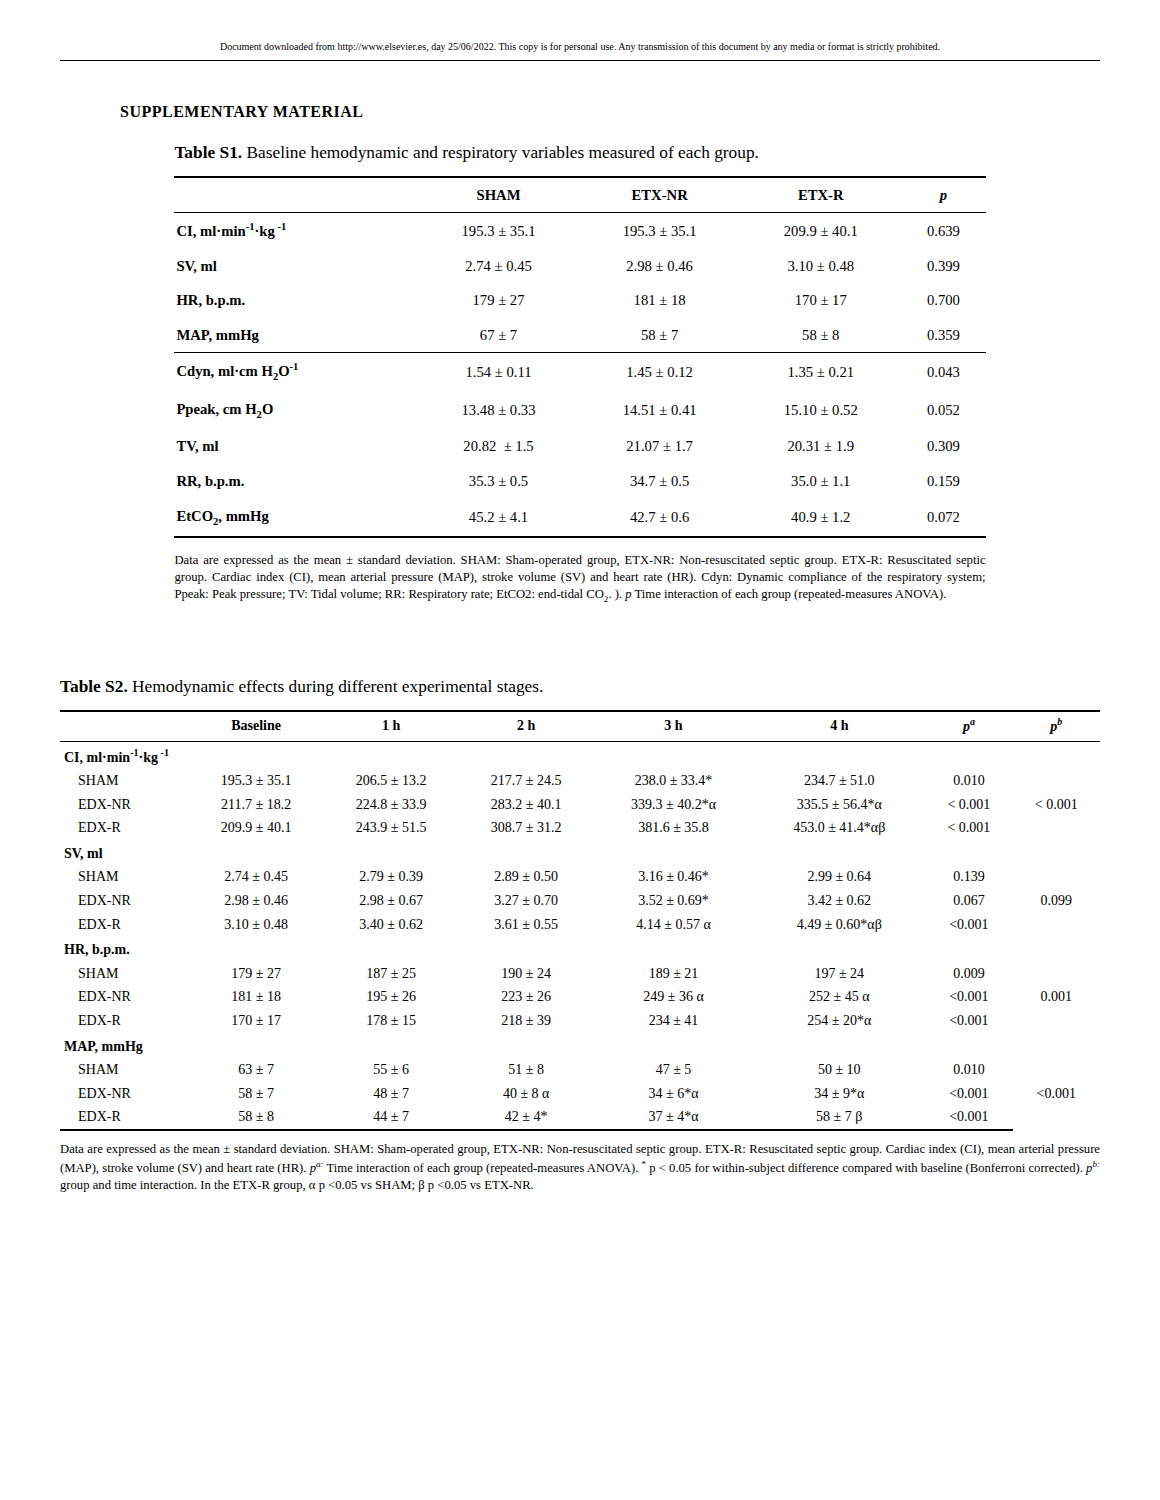Document downloaded from http://www.elsevier.es, day 25/06/2022. This copy is for personal use. Any transmission of this document by any media or format is strictly prohibited.
SUPPLEMENTARY MATERIAL
Table S1. Baseline hemodynamic and respiratory variables measured of each group.
| | SHAM | ETX-NR | ETX-R | p |
| --- | --- | --- | --- | --- |
| CI, ml·min -1 ·kg -1 | 195.3 ± 35.1 | 195.3 ± 35.1 | 209.9 ± 40.1 | 0.639 |
| SV, ml | 2.74 ± 0.45 | 2.98 ± 0.46 | 3.10 ± 0.48 | 0.399 |
| HR, b.p.m. | 179 ± 27 | 181 ± 18 | 170 ± 17 | 0.700 |
| MAP, mmHg | 67 ± 7 | 58 ± 7 | 58 ± 8 | 0.359 |
| Cdyn, ml·cm H 2 O -1 | 1.54 ± 0.11 | 1.45 ± 0.12 | 1.35 ± 0.21 | 0.043 |
| Ppeak, cm H 2 O | 13.48 ± 0.33 | 14.51 ± 0.41 | 15.10 ± 0.52 | 0.052 |
| TV, ml | 20.82 ± 1.5 | 21.07 ± 1.7 | 20.31 ± 1.9 | 0.309 |
| RR, b.p.m. | 35.3 ± 0.5 | 34.7 ± 0.5 | 35.0 ± 1.1 | 0.159 |
| EtCO 2 , mmHg | 45.2 ± 4.1 | 42.7 ± 0.6 | 40.9 ± 1.2 | 0.072 |
Data are expressed as the mean ± standard deviation. SHAM: Sham-operated group, ETX-NR: Non-resuscitated septic group. ETX-R: Resuscitated septic group. Cardiac index (CI), mean arterial pressure (MAP), stroke volume (SV) and heart rate (HR). Cdyn: Dynamic compliance of the respiratory system; Ppeak: Peak pressure; TV: Tidal volume; RR: Respiratory rate; EtCO2: end-tidal CO2. ). p Time interaction of each group (repeated-measures ANOVA).
Table S2. Hemodynamic effects during different experimental stages.
| | Baseline | 1 h | 2 h | 3 h | 4 h | p a | p b |
| --- | --- | --- | --- | --- | --- | --- | --- |
| CI, ml·min -1 ·kg -1 |
| SHAM | 195.3 ± 35.1 | 206.5 ± 13.2 | 217.7 ± 24.5 | 238.0 ± 33.4* | 234.7 ± 51.0 | 0.010 | < 0.001 |
| EDX-NR | 211.7 ± 18.2 | 224.8 ± 33.9 | 283.2 ± 40.1 | 339.3 ± 40.2*α | 335.5 ± 56.4*α | < 0.001 |
| EDX-R | 209.9 ± 40.1 | 243.9 ± 51.5 | 308.7 ± 31.2 | 381.6 ± 35.8 | 453.0 ± 41.4*αβ | < 0.001 |
| SV, ml |
| SHAM | 2.74 ± 0.45 | 2.79 ± 0.39 | 2.89 ± 0.50 | 3.16 ± 0.46* | 2.99 ± 0.64 | 0.139 | 0.099 |
| EDX-NR | 2.98 ± 0.46 | 2.98 ± 0.67 | 3.27 ± 0.70 | 3.52 ± 0.69* | 3.42 ± 0.62 | 0.067 |
| EDX-R | 3.10 ± 0.48 | 3.40 ± 0.62 | 3.61 ± 0.55 | 4.14 ± 0.57 α | 4.49 ± 0.60*αβ | <0.001 |
| HR, b.p.m. |
| SHAM | 179 ± 27 | 187 ± 25 | 190 ± 24 | 189 ± 21 | 197 ± 24 | 0.009 | 0.001 |
| EDX-NR | 181 ± 18 | 195 ± 26 | 223 ± 26 | 249 ± 36 α | 252 ± 45 α | <0.001 |
| EDX-R | 170 ± 17 | 178 ± 15 | 218 ± 39 | 234 ± 41 | 254 ± 20*α | <0.001 |
| MAP, mmHg |
| SHAM | 63 ± 7 | 55 ± 6 | 51 ± 8 | 47 ± 5 | 50 ± 10 | 0.010 | <0.001 |
| EDX-NR | 58 ± 7 | 48 ± 7 | 40 ± 8 α | 34 ± 6*α | 34 ± 9*α | <0.001 |
| EDX-R | 58 ± 8 | 44 ± 7 | 42 ± 4* | 37 ± 4*α | 58 ± 7 β | <0.001 |
Data are expressed as the mean ± standard deviation. SHAM: Sham-operated group, ETX-NR: Non-resuscitated septic group. ETX-R: Resuscitated septic group. Cardiac index (CI), mean arterial pressure (MAP), stroke volume (SV) and heart rate (HR). pa: Time interaction of each group (repeated-measures ANOVA). * p < 0.05 for within-subject difference compared with baseline (Bonferroni corrected). pb: group and time interaction. In the ETX-R group, α p <0.05 vs SHAM; β p <0.05 vs ETX-NR.